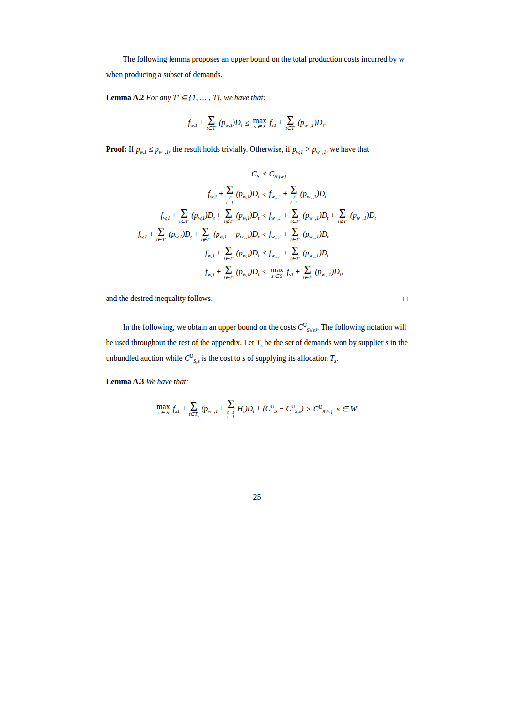The following lemma proposes an upper bound on the total production costs incurred by w when producing a subset of demands.
Lemma A.2 For any T′ ⊆ {1, … , T}, we have that:
| f w,1 + Σ t∈T′ (p w,1 )D t | ≤ | max s ∈ S f s1 + Σ t∈T′ (p w − ,1 )D t . |
Proof: If pw,1 ≤ pw−,1, the result holds trivially. Otherwise, if pw,1 > pw−,1, we have that
| C S | ≤ | C S\{w} |
| f w,1 + Σ T t=1 (p w,1 )D t | ≤ | f w − ,1 + Σ T t=1 (p w − ,1 )D t |
| f w,1 + Σ t∈T′ (p w,1 )D t + Σ t∉T′ (p w,1 )D t | ≤ | f w − ,1 + Σ t∈T′ (p w − ,1 )D t + Σ t∉T′ (p w − ,1 )D t |
| f w,1 + Σ t∈T′ (p w,1 )D t + Σ t∉T′ (p w,1 − p w − ,1 )D t | ≤ | f w − ,1 + Σ t∈T′ (p w − ,1 )D t |
| f w,1 + Σ t∈T′ (p w,1 )D t | ≤ | f w − ,1 + Σ t∈T′ (p w − ,1 )D t |
| f w,1 + Σ t∈T′ (p w,1 )D t | ≤ | max s ∈ S f s1 + Σ t∈T′ (p w − ,1 )D t , |
and the desired inequality follows. □
In the following, we obtain an upper bound on the costs CUS\{s}. The following notation will be used throughout the rest of the appendix. Let Ts be the set of demands won by supplier s in the unbundled auction while CUS,s is the cost to s of supplying its allocation Ts.
Lemma A.3 We have that:
| max s ∈ S f s1 + Σ t∈T s (p w − ,1 + Σ t−1 τ=1 H τ )D t + (C U S − C U S,s ) | ≥ | C U S\{s} s ∈ W . |
25